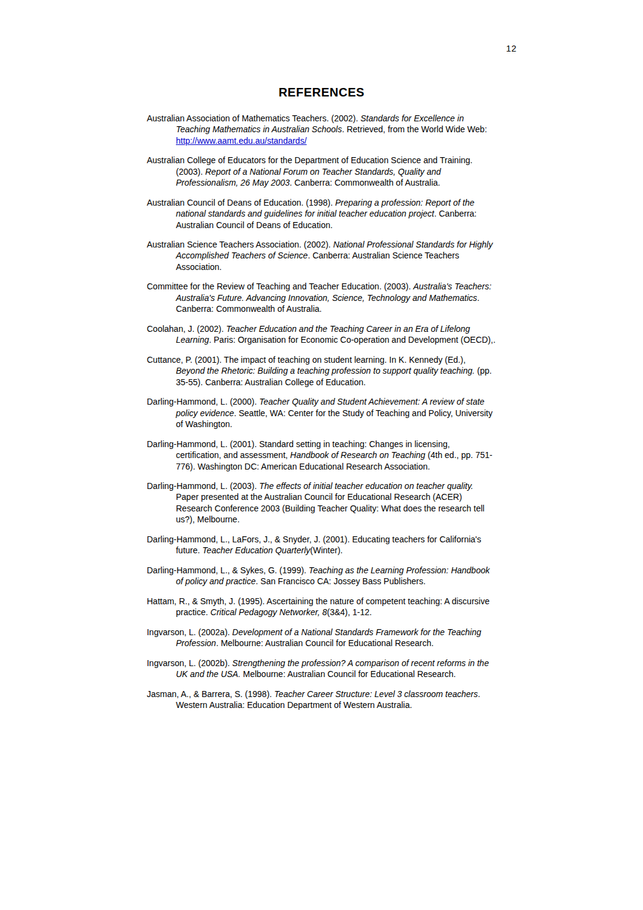12
REFERENCES
Australian Association of Mathematics Teachers. (2002). Standards for Excellence in Teaching Mathematics in Australian Schools. Retrieved, from the World Wide Web: http://www.aamt.edu.au/standards/
Australian College of Educators for the Department of Education Science and Training. (2003). Report of a National Forum on Teacher Standards, Quality and Professionalism, 26 May 2003. Canberra: Commonwealth of Australia.
Australian Council of Deans of Education. (1998). Preparing a profession: Report of the national standards and guidelines for initial teacher education project. Canberra: Australian Council of Deans of Education.
Australian Science Teachers Association. (2002). National Professional Standards for Highly Accomplished Teachers of Science. Canberra: Australian Science Teachers Association.
Committee for the Review of Teaching and Teacher Education. (2003). Australia's Teachers: Australia's Future. Advancing Innovation, Science, Technology and Mathematics. Canberra: Commonwealth of Australia.
Coolahan, J. (2002). Teacher Education and the Teaching Career in an Era of Lifelong Learning. Paris: Organisation for Economic Co-operation and Development (OECD),.
Cuttance, P. (2001). The impact of teaching on student learning. In K. Kennedy (Ed.), Beyond the Rhetoric: Building a teaching profession to support quality teaching. (pp. 35-55). Canberra: Australian College of Education.
Darling-Hammond, L. (2000). Teacher Quality and Student Achievement: A review of state policy evidence. Seattle, WA: Center for the Study of Teaching and Policy, University of Washington.
Darling-Hammond, L. (2001). Standard setting in teaching: Changes in licensing, certification, and assessment, Handbook of Research on Teaching (4th ed., pp. 751-776). Washington DC: American Educational Research Association.
Darling-Hammond, L. (2003). The effects of initial teacher education on teacher quality. Paper presented at the Australian Council for Educational Research (ACER) Research Conference 2003 (Building Teacher Quality: What does the research tell us?), Melbourne.
Darling-Hammond, L., LaFors, J., & Snyder, J. (2001). Educating teachers for California's future. Teacher Education Quarterly(Winter).
Darling-Hammond, L., & Sykes, G. (1999). Teaching as the Learning Profession: Handbook of policy and practice. San Francisco CA: Jossey Bass Publishers.
Hattam, R., & Smyth, J. (1995). Ascertaining the nature of competent teaching: A discursive practice. Critical Pedagogy Networker, 8(3&4), 1-12.
Ingvarson, L. (2002a). Development of a National Standards Framework for the Teaching Profession. Melbourne: Australian Council for Educational Research.
Ingvarson, L. (2002b). Strengthening the profession? A comparison of recent reforms in the UK and the USA. Melbourne: Australian Council for Educational Research.
Jasman, A., & Barrera, S. (1998). Teacher Career Structure: Level 3 classroom teachers. Western Australia: Education Department of Western Australia.